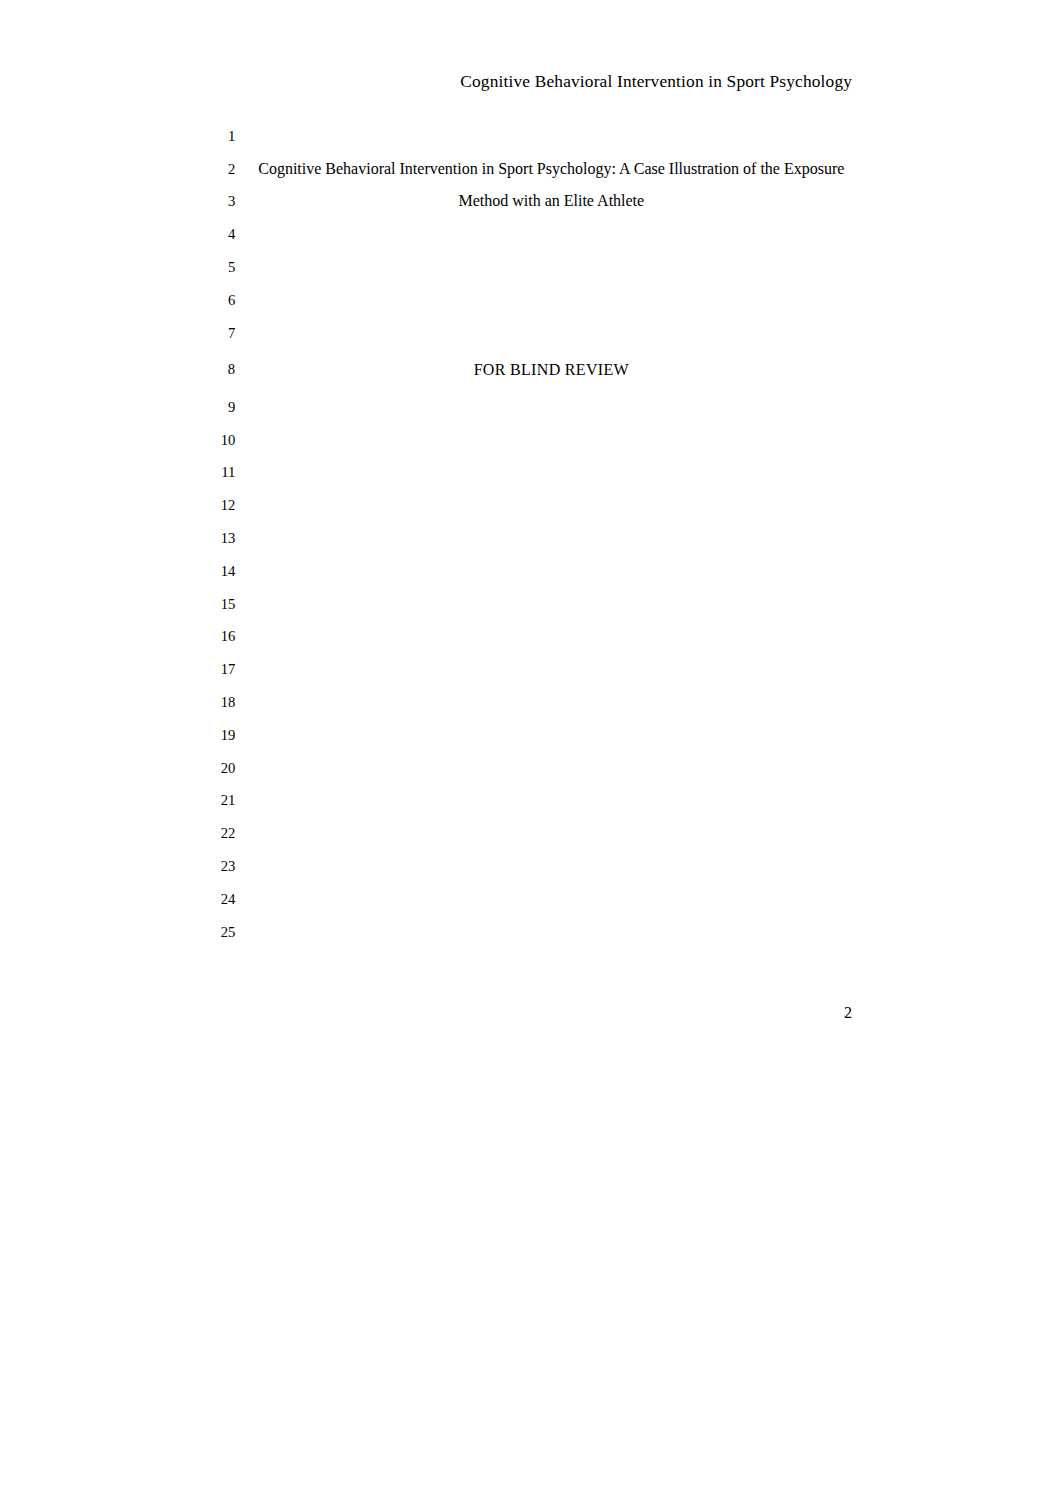Cognitive Behavioral Intervention in Sport Psychology
Cognitive Behavioral Intervention in Sport Psychology: A Case Illustration of the Exposure
Method with an Elite Athlete
FOR BLIND REVIEW
2